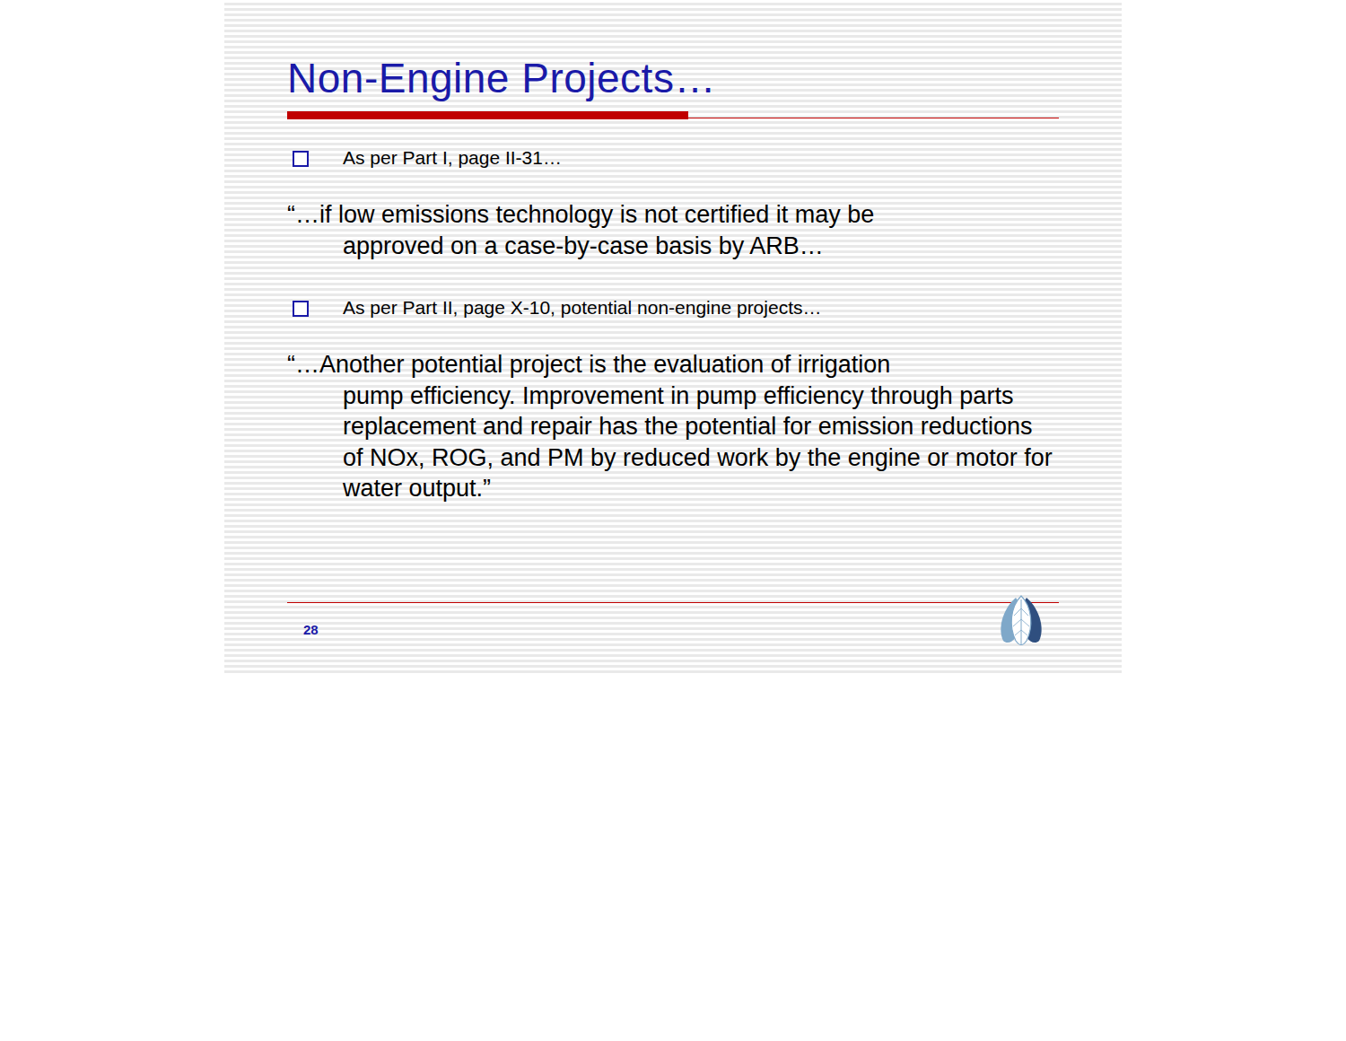Non-Engine Projects…
As per Part I, page II-31…
“…if low emissions technology is not certified it may beapproved on a case-by-case basis by ARB…
As per Part II, page X-10, potential non-engine projects…
“…Another potential project is the evaluation of irrigationpump efficiency. Improvement in pump efficiency through parts replacement and repair has the potential for emission reductions of NOx, ROG, and PM by reduced work by the engine or motor for water output.”
28